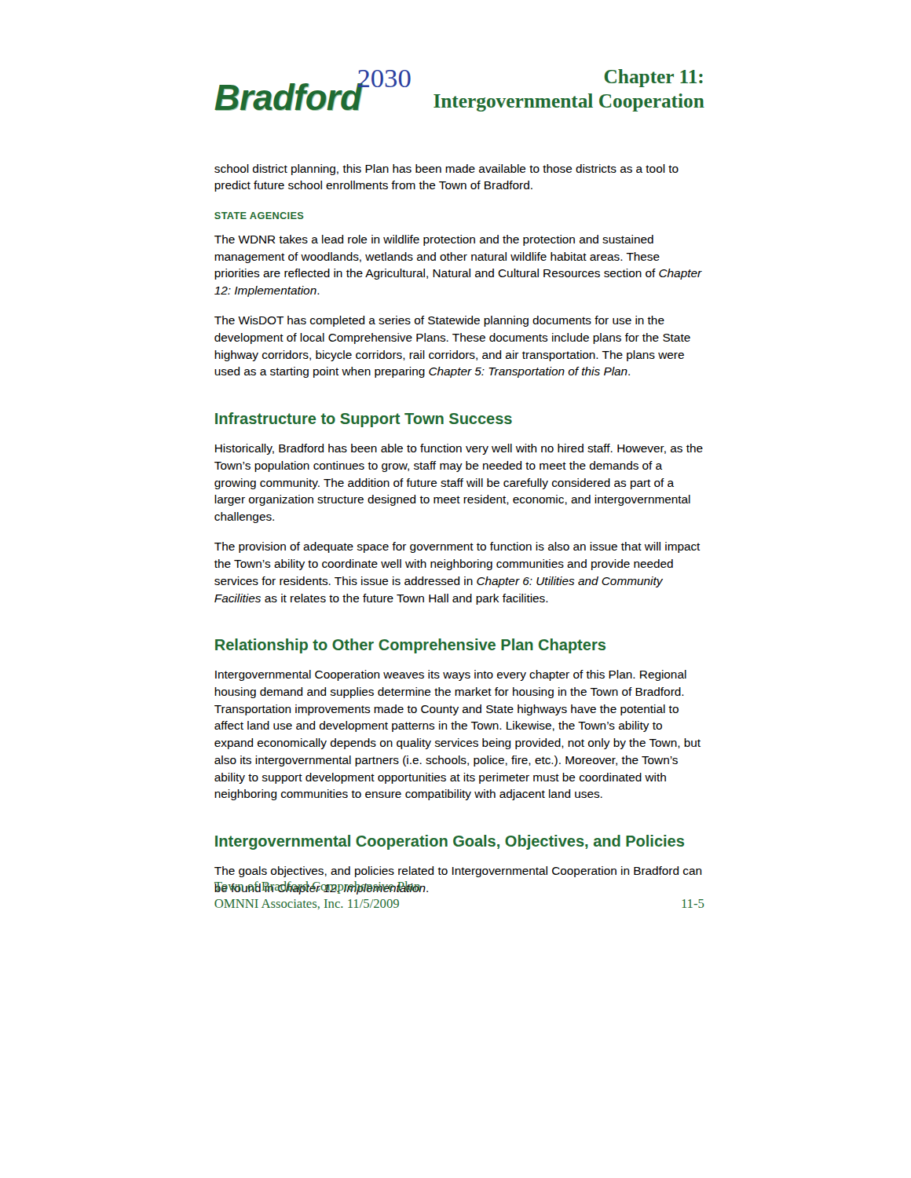Bradford 2030
Chapter 11: Intergovernmental Cooperation
school district planning, this Plan has been made available to those districts as a tool to predict future school enrollments from the Town of Bradford.
State Agencies
The WDNR takes a lead role in wildlife protection and the protection and sustained management of woodlands, wetlands and other natural wildlife habitat areas. These priorities are reflected in the Agricultural, Natural and Cultural Resources section of Chapter 12: Implementation.
The WisDOT has completed a series of Statewide planning documents for use in the development of local Comprehensive Plans. These documents include plans for the State highway corridors, bicycle corridors, rail corridors, and air transportation. The plans were used as a starting point when preparing Chapter 5: Transportation of this Plan.
Infrastructure to Support Town Success
Historically, Bradford has been able to function very well with no hired staff. However, as the Town’s population continues to grow, staff may be needed to meet the demands of a growing community. The addition of future staff will be carefully considered as part of a larger organization structure designed to meet resident, economic, and intergovernmental challenges.
The provision of adequate space for government to function is also an issue that will impact the Town’s ability to coordinate well with neighboring communities and provide needed services for residents. This issue is addressed in Chapter 6: Utilities and Community Facilities as it relates to the future Town Hall and park facilities.
Relationship to Other Comprehensive Plan Chapters
Intergovernmental Cooperation weaves its ways into every chapter of this Plan. Regional housing demand and supplies determine the market for housing in the Town of Bradford. Transportation improvements made to County and State highways have the potential to affect land use and development patterns in the Town. Likewise, the Town’s ability to expand economically depends on quality services being provided, not only by the Town, but also its intergovernmental partners (i.e. schools, police, fire, etc.). Moreover, the Town’s ability to support development opportunities at its perimeter must be coordinated with neighboring communities to ensure compatibility with adjacent land uses.
Intergovernmental Cooperation Goals, Objectives, and Policies
The goals objectives, and policies related to Intergovernmental Cooperation in Bradford can be found in Chapter 12: Implementation.
Town of Bradford Comprehensive Plan
OMNNI Associates, Inc. 11/5/2009
11-5